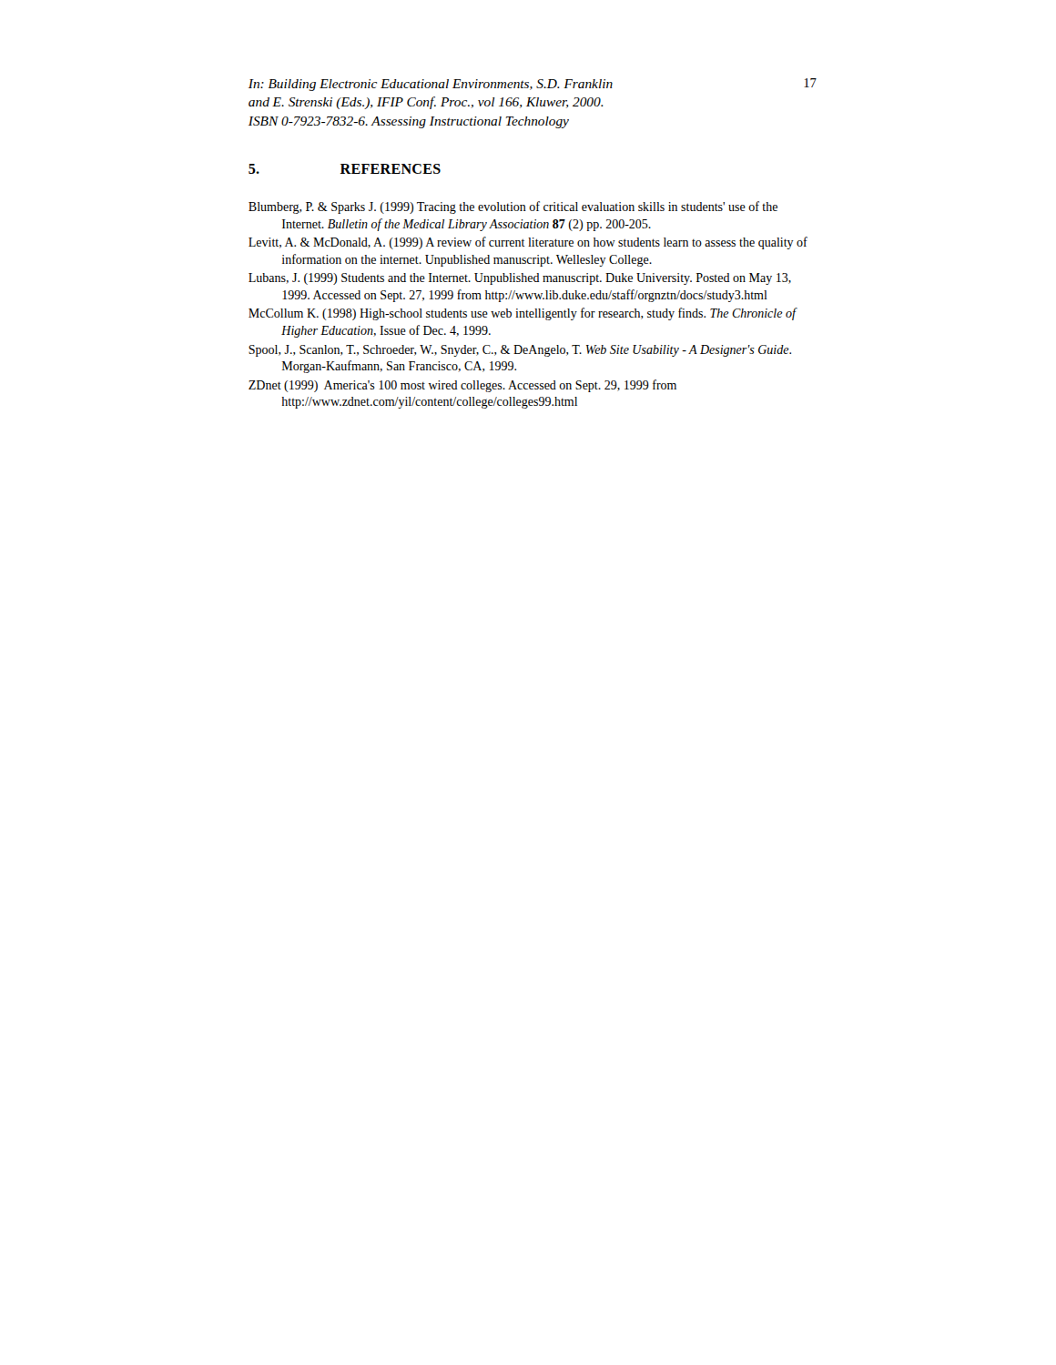17 In: Building Electronic Educational Environments, S.D. Franklin
and E. Strenski (Eds.), IFIP Conf. Proc., vol 166, Kluwer, 2000.
ISBN 0-7923-7832-6. Assessing Instructional Technology
5. REFERENCES
Blumberg, P. & Sparks J. (1999) Tracing the evolution of critical evaluation skills in students' use of the Internet. Bulletin of the Medical Library Association 87 (2) pp. 200-205.
Levitt, A. & McDonald, A. (1999) A review of current literature on how students learn to assess the quality of information on the internet. Unpublished manuscript. Wellesley College.
Lubans, J. (1999) Students and the Internet. Unpublished manuscript. Duke University. Posted on May 13, 1999. Accessed on Sept. 27, 1999 from http://www.lib.duke.edu/staff/orgnztn/docs/study3.html
McCollum K. (1998) High-school students use web intelligently for research, study finds. The Chronicle of Higher Education, Issue of Dec. 4, 1999.
Spool, J., Scanlon, T., Schroeder, W., Snyder, C., & DeAngelo, T. Web Site Usability - A Designer's Guide. Morgan-Kaufmann, San Francisco, CA, 1999.
ZDnet (1999) America's 100 most wired colleges. Accessed on Sept. 29, 1999 from http://www.zdnet.com/yil/content/college/colleges99.html